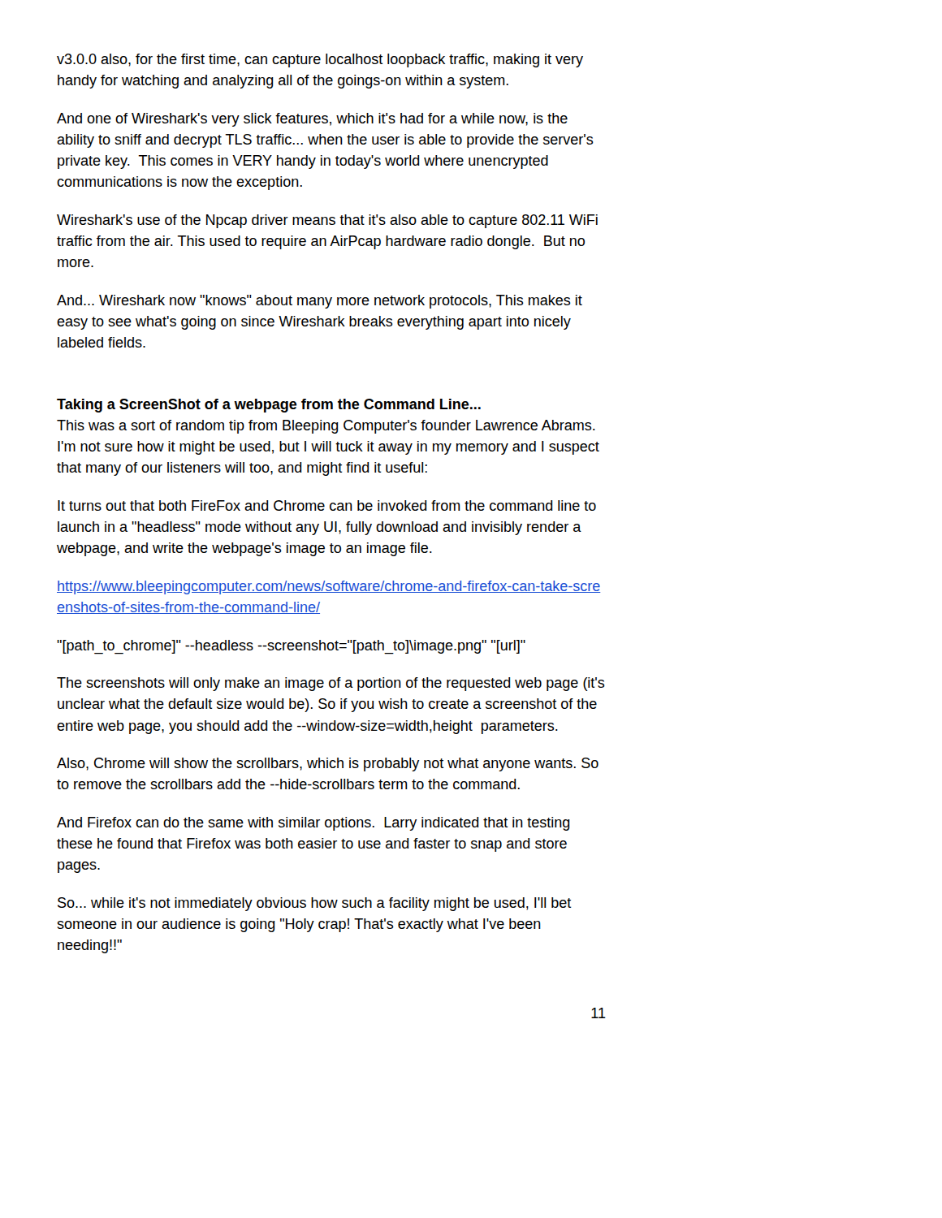v3.0.0 also, for the first time, can capture localhost loopback traffic, making it very handy for watching and analyzing all of the goings-on within a system.
And one of Wireshark's very slick features, which it's had for a while now, is the ability to sniff and decrypt TLS traffic... when the user is able to provide the server's private key. This comes in VERY handy in today's world where unencrypted communications is now the exception.
Wireshark's use of the Npcap driver means that it's also able to capture 802.11 WiFi traffic from the air. This used to require an AirPcap hardware radio dongle. But no more.
And... Wireshark now "knows" about many more network protocols, This makes it easy to see what's going on since Wireshark breaks everything apart into nicely labeled fields.
Taking a ScreenShot of a webpage from the Command Line...
This was a sort of random tip from Bleeping Computer's founder Lawrence Abrams. I'm not sure how it might be used, but I will tuck it away in my memory and I suspect that many of our listeners will too, and might find it useful:
It turns out that both FireFox and Chrome can be invoked from the command line to launch in a "headless" mode without any UI, fully download and invisibly render a webpage, and write the webpage's image to an image file.
https://www.bleepingcomputer.com/news/software/chrome-and-firefox-can-take-screenshots-of-sites-from-the-command-line/
"[path_to_chrome]" --headless --screenshot="[path_to]\image.png" "[url]"
The screenshots will only make an image of a portion of the requested web page (it's unclear what the default size would be). So if you wish to create a screenshot of the entire web page, you should add the --window-size=width,height parameters.
Also, Chrome will show the scrollbars, which is probably not what anyone wants. So to remove the scrollbars add the --hide-scrollbars term to the command.
And Firefox can do the same with similar options. Larry indicated that in testing these he found that Firefox was both easier to use and faster to snap and store pages.
So... while it's not immediately obvious how such a facility might be used, I'll bet someone in our audience is going "Holy crap! That's exactly what I've been needing!!"
11